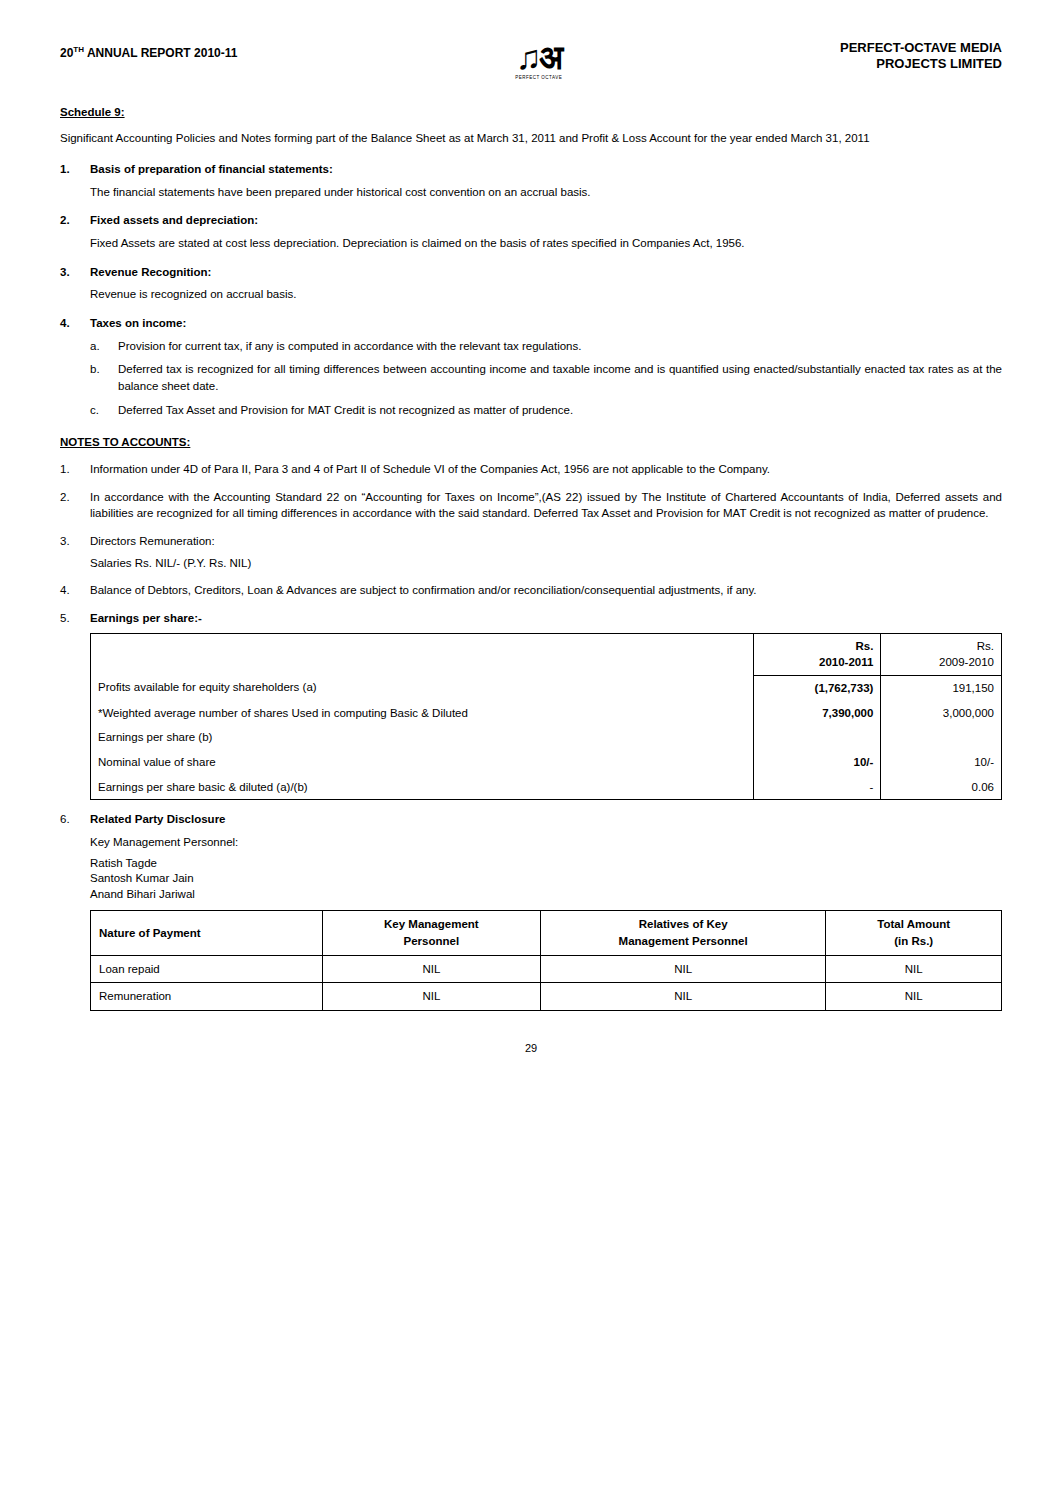20TH ANNUAL REPORT 2010-11
♫अ
PERFECT OCTAVE
PERFECT-OCTAVE MEDIA
PROJECTS LIMITED
Schedule 9:
Significant Accounting Policies and Notes forming part of the Balance Sheet as at March 31, 2011 and Profit & Loss Account for the year ended March 31, 2011
Basis of preparation of financial statements:
The financial statements have been prepared under historical cost convention on an accrual basis.
Fixed assets and depreciation:
Fixed Assets are stated at cost less depreciation. Depreciation is claimed on the basis of rates specified in Companies Act, 1956.
Revenue Recognition:
Revenue is recognized on accrual basis.
Taxes on income:
Provision for current tax, if any is computed in accordance with the relevant tax regulations.
Deferred tax is recognized for all timing differences between accounting income and taxable income and is quantified using enacted/substantially enacted tax rates as at the balance sheet date.
Deferred Tax Asset and Provision for MAT Credit is not recognized as matter of prudence.
NOTES TO ACCOUNTS:
Information under 4D of Para II, Para 3 and 4 of Part II of Schedule VI of the Companies Act, 1956 are not applicable to the Company.
In accordance with the Accounting Standard 22 on “Accounting for Taxes on Income”,(AS 22) issued by The Institute of Chartered Accountants of India, Deferred assets and liabilities are recognized for all timing differences in accordance with the said standard. Deferred Tax Asset and Provision for MAT Credit is not recognized as matter of prudence.
Directors Remuneration:
Salaries Rs. NIL/- (P.Y. Rs. NIL)
Balance of Debtors, Creditors, Loan & Advances are subject to confirmation and/or reconciliation/consequential adjustments, if any.
Earnings per share:-
| | Rs. 2010-2011 | Rs. 2009-2010 |
| --- | --- | --- |
| Profits available for equity shareholders (a) | (1,762,733) | 191,150 |
| *Weighted average number of shares Used in computing Basic & Diluted | 7,390,000 | 3,000,000 |
| Earnings per share (b) | | |
| Nominal value of share | 10/- | 10/- |
| Earnings per share basic & diluted (a)/(b) | - | 0.06 |
Related Party Disclosure
Key Management Personnel:
Ratish Tagde
Santosh Kumar Jain
Anand Bihari Jariwal
| Nature of Payment | Key Management Personnel | Relatives of Key Management Personnel | Total Amount (in Rs.) |
| --- | --- | --- | --- |
| Loan repaid | NIL | NIL | NIL |
| Remuneration | NIL | NIL | NIL |
29